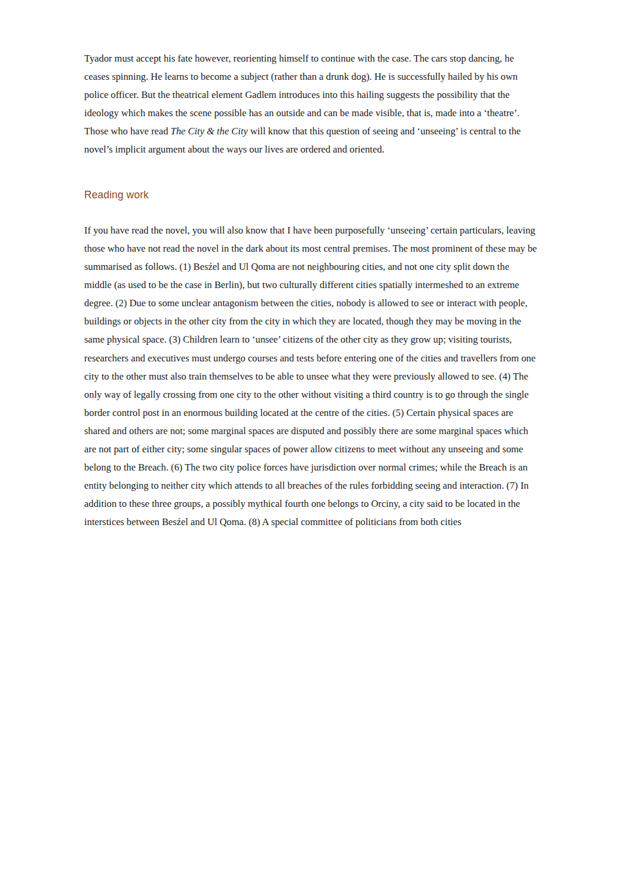Tyador must accept his fate however, reorienting himself to continue with the case. The cars stop dancing, he ceases spinning. He learns to become a subject (rather than a drunk dog). He is successfully hailed by his own police officer. But the theatrical element Gadlem introduces into this hailing suggests the possibility that the ideology which makes the scene possible has an outside and can be made visible, that is, made into a ‘theatre’. Those who have read The City & the City will know that this question of seeing and ‘unseeing’ is central to the novel’s implicit argument about the ways our lives are ordered and oriented.
Reading work
If you have read the novel, you will also know that I have been purposefully ‘unseeing’ certain particulars, leaving those who have not read the novel in the dark about its most central premises. The most prominent of these may be summarised as follows. (1) Besźel and Ul Qoma are not neighbouring cities, and not one city split down the middle (as used to be the case in Berlin), but two culturally different cities spatially intermeshed to an extreme degree. (2) Due to some unclear antagonism between the cities, nobody is allowed to see or interact with people, buildings or objects in the other city from the city in which they are located, though they may be moving in the same physical space. (3) Children learn to ‘unsee’ citizens of the other city as they grow up; visiting tourists, researchers and executives must undergo courses and tests before entering one of the cities and travellers from one city to the other must also train themselves to be able to unsee what they were previously allowed to see. (4) The only way of legally crossing from one city to the other without visiting a third country is to go through the single border control post in an enormous building located at the centre of the cities. (5) Certain physical spaces are shared and others are not; some marginal spaces are disputed and possibly there are some marginal spaces which are not part of either city; some singular spaces of power allow citizens to meet without any unseeing and some belong to the Breach. (6) The two city police forces have jurisdiction over normal crimes; while the Breach is an entity belonging to neither city which attends to all breaches of the rules forbidding seeing and interaction. (7) In addition to these three groups, a possibly mythical fourth one belongs to Orciny, a city said to be located in the interstices between Besźel and Ul Qoma. (8) A special committee of politicians from both cities